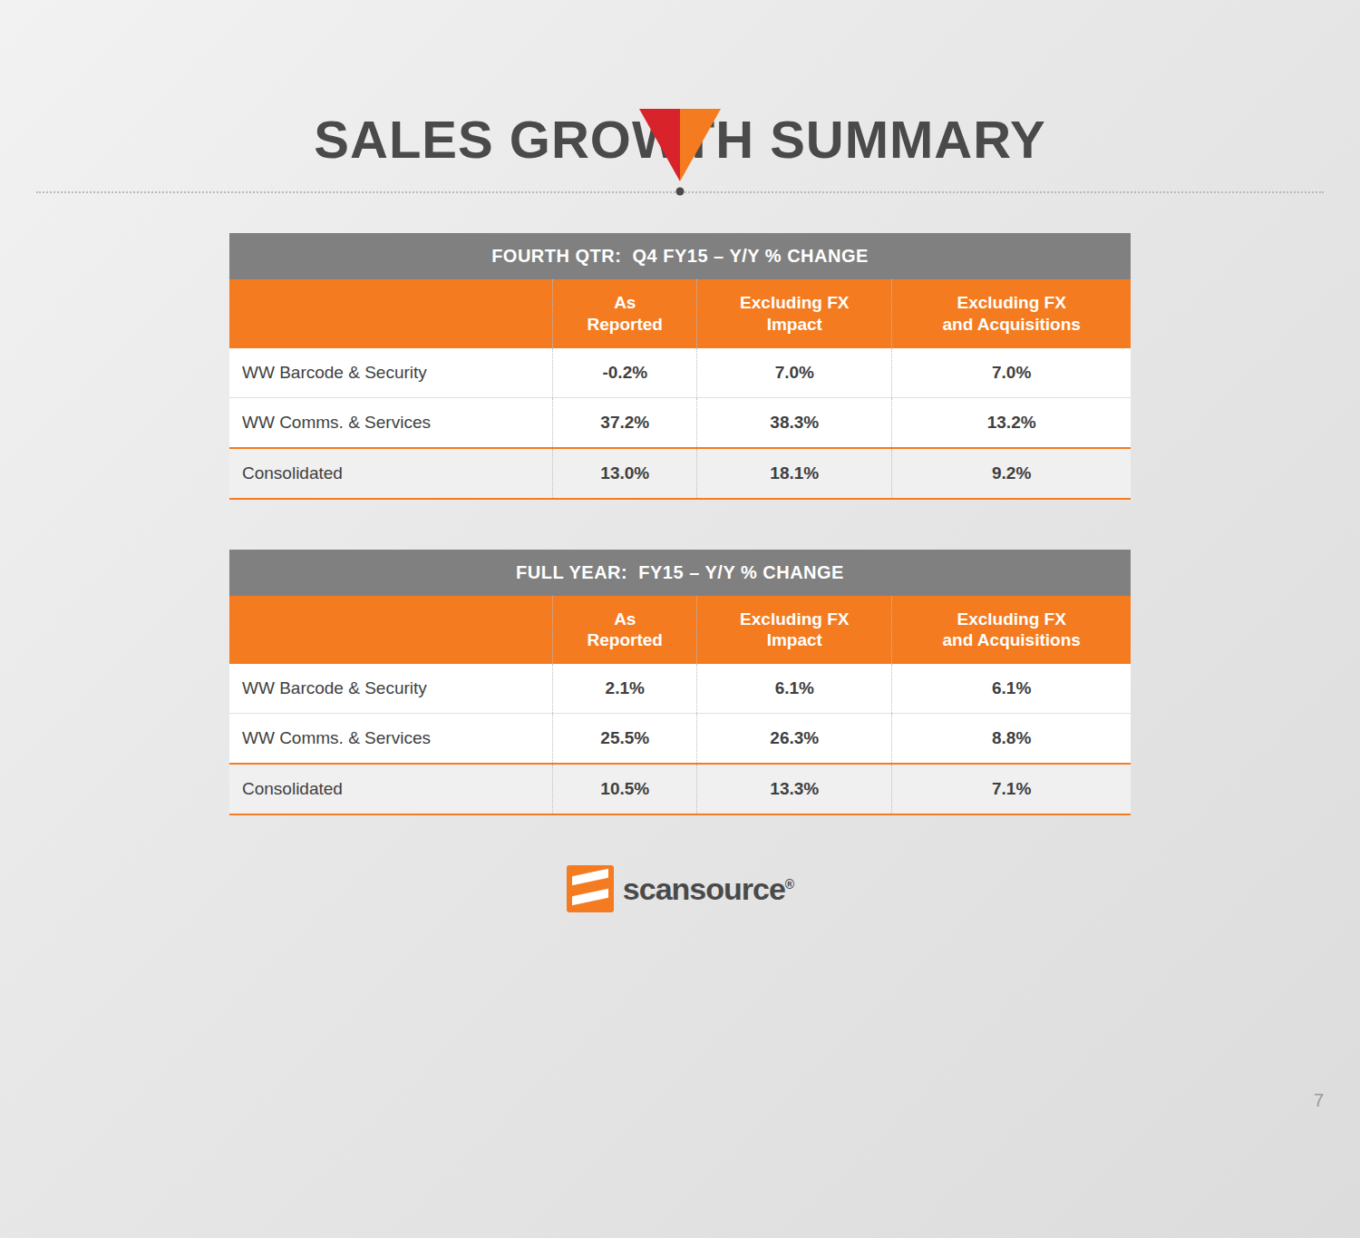SALES GROWTH SUMMARY
FOURTH QTR: Q4 FY15 – Y/Y % CHANGE
| | As Reported | Excluding FX Impact | Excluding FX and Acquisitions |
| --- | --- | --- | --- |
| WW Barcode & Security | -0.2% | 7.0% | 7.0% |
| WW Comms. & Services | 37.2% | 38.3% | 13.2% |
| Consolidated | 13.0% | 18.1% | 9.2% |
FULL YEAR: FY15 – Y/Y % CHANGE
| | As Reported | Excluding FX Impact | Excluding FX and Acquisitions |
| --- | --- | --- | --- |
| WW Barcode & Security | 2.1% | 6.1% | 6.1% |
| WW Comms. & Services | 25.5% | 26.3% | 8.8% |
| Consolidated | 10.5% | 13.3% | 7.1% |
scansource®
7